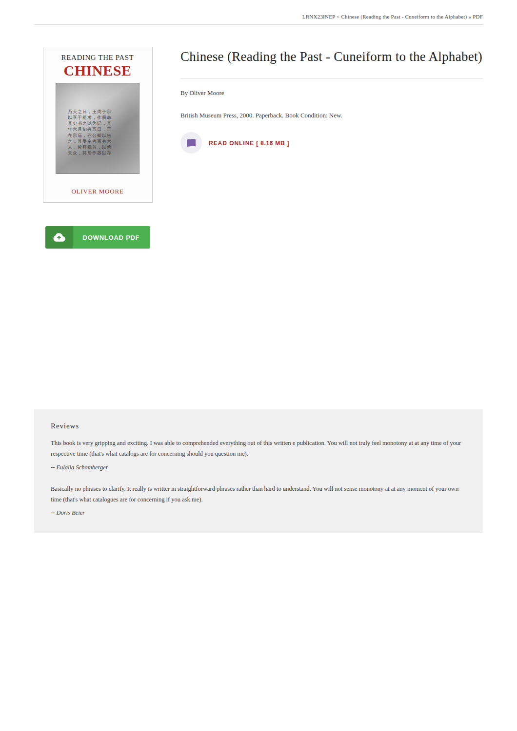LRNX23INEP < Chinese (Reading the Past - Cuneiform to the Alphabet) « PDF
Reading the Past
Chinese
乃天之日，王周于宗
以享于祖考，作册命
其史书之以为记，其
年六月旬有五日，王
在宗庙，召公卿以告
之，其受令者百有六
人，皆拜稱首，以承
天众，其后作器以存
Oliver Moore
DOWNLOAD PDF
Chinese (Reading the Past - Cuneiform to the Alphabet)
By Oliver Moore
British Museum Press, 2000. Paperback. Book Condition: New.
READ ONLINE [ 8.16 MB ]
Reviews
This book is very gripping and exciting. I was able to comprehended everything out of this written e publication. You will not truly feel monotony at at any time of your respective time (that's what catalogs are for concerning should you question me).
-- Eulalia Schamberger
Basically no phrases to clarify. It really is writter in straightforward phrases rather than hard to understand. You will not sense monotony at at any moment of your own time (that's what catalogues are for concerning if you ask me).
-- Doris Beier